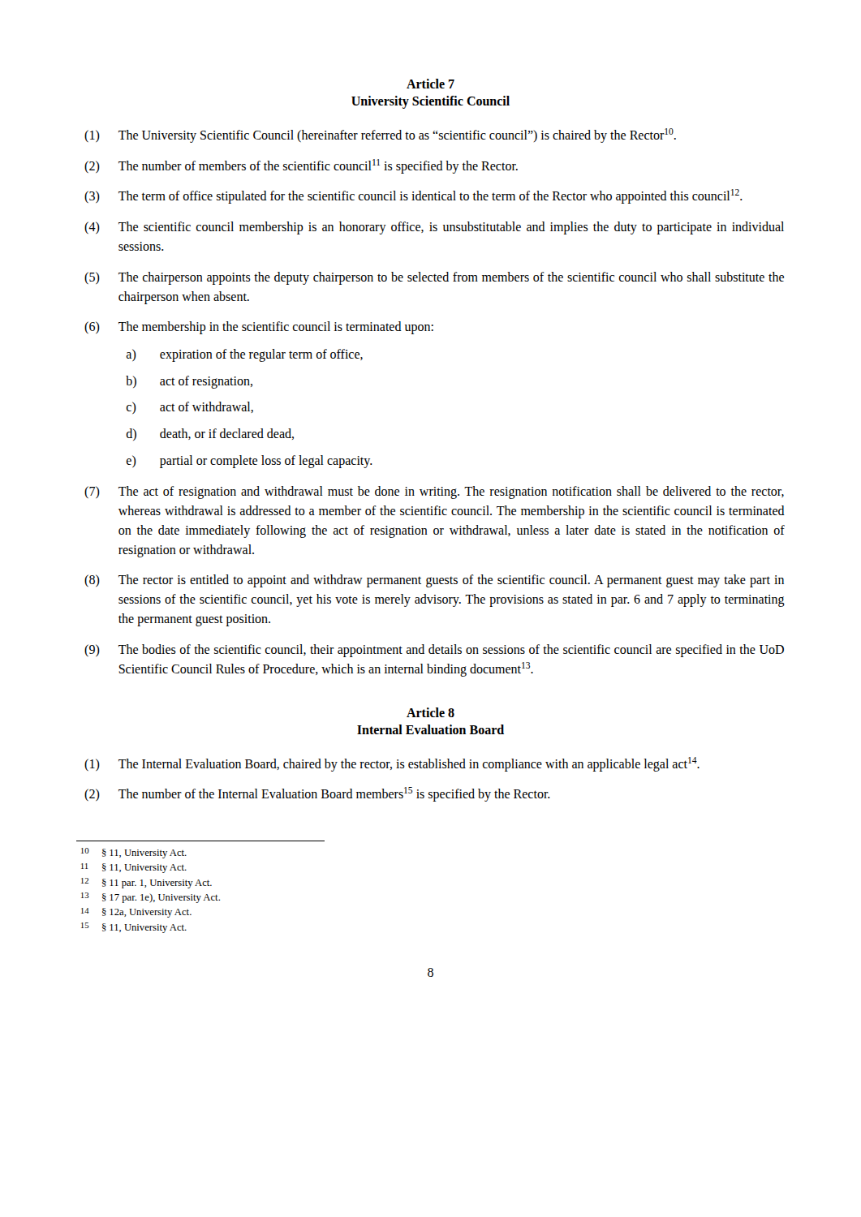Article 7
University Scientific Council
The University Scientific Council (hereinafter referred to as “scientific council”) is chaired by the Rector10.
The number of members of the scientific council11 is specified by the Rector.
The term of office stipulated for the scientific council is identical to the term of the Rector who appointed this council12.
The scientific council membership is an honorary office, is unsubstitutable and implies the duty to participate in individual sessions.
The chairperson appoints the deputy chairperson to be selected from members of the scientific council who shall substitute the chairperson when absent.
The membership in the scientific council is terminated upon:
expiration of the regular term of office,
act of resignation,
act of withdrawal,
death, or if declared dead,
partial or complete loss of legal capacity.
The act of resignation and withdrawal must be done in writing. The resignation notification shall be delivered to the rector, whereas withdrawal is addressed to a member of the scientific council. The membership in the scientific council is terminated on the date immediately following the act of resignation or withdrawal, unless a later date is stated in the notification of resignation or withdrawal.
The rector is entitled to appoint and withdraw permanent guests of the scientific council. A permanent guest may take part in sessions of the scientific council, yet his vote is merely advisory. The provisions as stated in par. 6 and 7 apply to terminating the permanent guest position.
The bodies of the scientific council, their appointment and details on sessions of the scientific council are specified in the UoD Scientific Council Rules of Procedure, which is an internal binding document13.
Article 8
Internal Evaluation Board
The Internal Evaluation Board, chaired by the rector, is established in compliance with an applicable legal act14.
The number of the Internal Evaluation Board members15 is specified by the Rector.
§ 11, University Act.
§ 11, University Act.
§ 11 par. 1, University Act.
§ 17 par. 1e), University Act.
§ 12a, University Act.
§ 11, University Act.
8